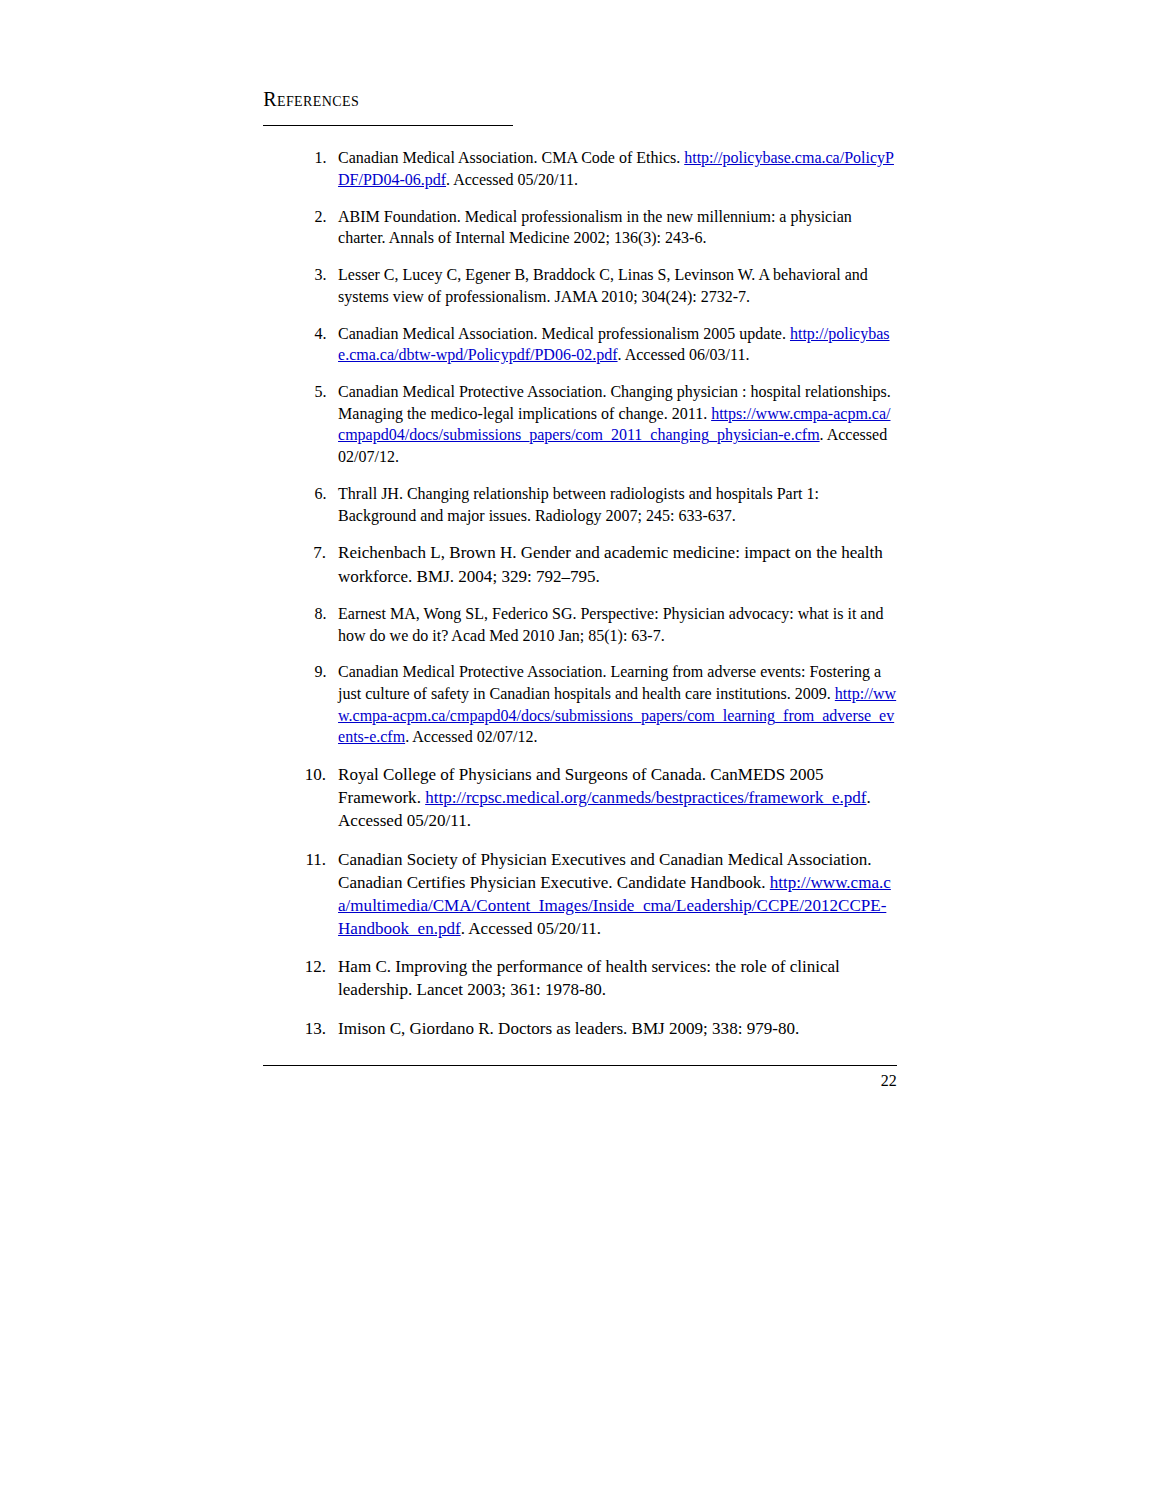References
Canadian Medical Association. CMA Code of Ethics. http://policybase.cma.ca/PolicyPDF/PD04-06.pdf. Accessed 05/20/11.
ABIM Foundation. Medical professionalism in the new millennium: a physician charter. Annals of Internal Medicine 2002; 136(3): 243-6.
Lesser C, Lucey C, Egener B, Braddock C, Linas S, Levinson W. A behavioral and systems view of professionalism. JAMA 2010; 304(24): 2732-7.
Canadian Medical Association. Medical professionalism 2005 update. http://policybase.cma.ca/dbtw-wpd/Policypdf/PD06-02.pdf. Accessed 06/03/11.
Canadian Medical Protective Association. Changing physician : hospital relationships. Managing the medico-legal implications of change. 2011. https://www.cmpa-acpm.ca/cmpapd04/docs/submissions_papers/com_2011_changing_physician-e.cfm. Accessed 02/07/12.
Thrall JH. Changing relationship between radiologists and hospitals Part 1: Background and major issues. Radiology 2007; 245: 633-637.
Reichenbach L, Brown H. Gender and academic medicine: impact on the health workforce. BMJ. 2004; 329: 792–795.
Earnest MA, Wong SL, Federico SG. Perspective: Physician advocacy: what is it and how do we do it? Acad Med 2010 Jan; 85(1): 63-7.
Canadian Medical Protective Association. Learning from adverse events: Fostering a just culture of safety in Canadian hospitals and health care institutions. 2009. http://www.cmpa-acpm.ca/cmpapd04/docs/submissions_papers/com_learning_from_adverse_events-e.cfm. Accessed 02/07/12.
Royal College of Physicians and Surgeons of Canada. CanMEDS 2005 Framework. http://rcpsc.medical.org/canmeds/bestpractices/framework_e.pdf. Accessed 05/20/11.
Canadian Society of Physician Executives and Canadian Medical Association. Canadian Certifies Physician Executive. Candidate Handbook. http://www.cma.ca/multimedia/CMA/Content_Images/Inside_cma/Leadership/CCPE/2012CCPE-Handbook_en.pdf. Accessed 05/20/11.
Ham C. Improving the performance of health services: the role of clinical leadership. Lancet 2003; 361: 1978-80.
Imison C, Giordano R. Doctors as leaders. BMJ 2009; 338: 979-80.
22